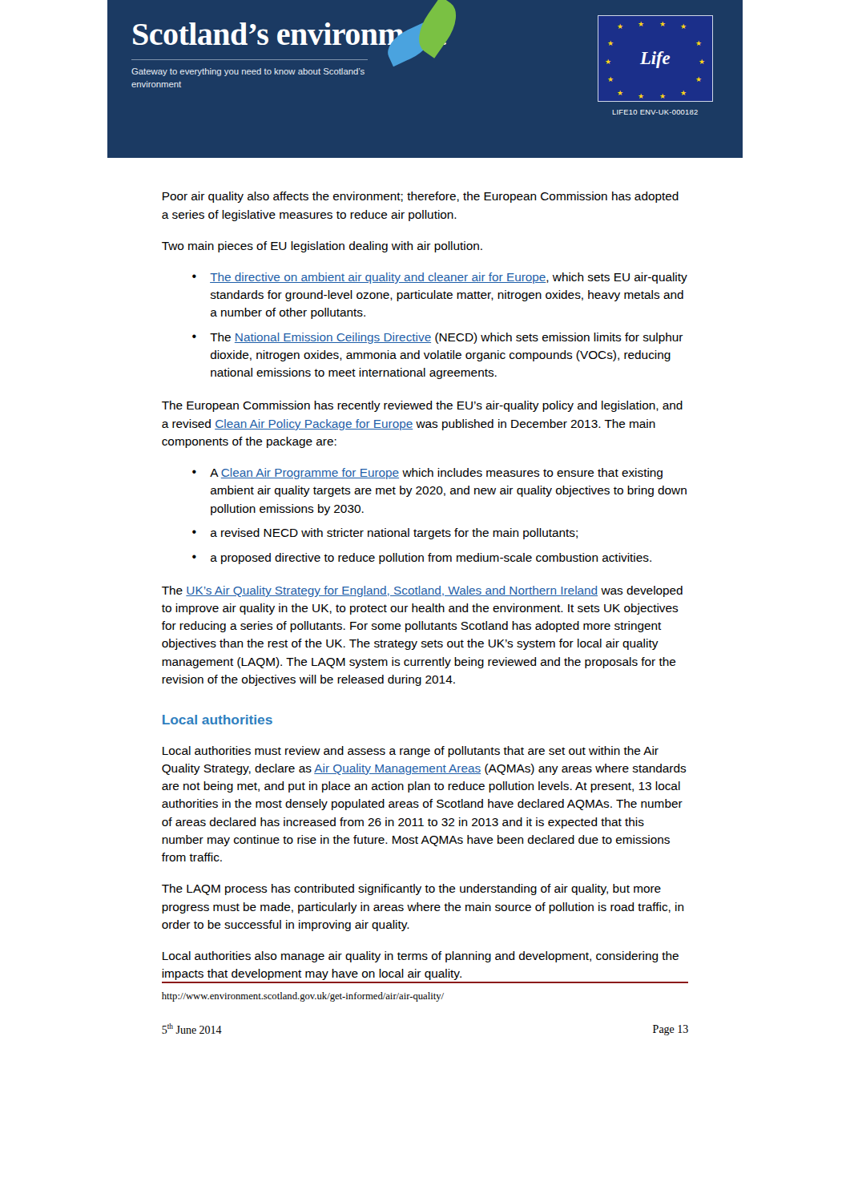Scotland’s environment
Gateway to everything you need to know about Scotland’s environment
★ ★ ★ ★ ★ ★ ★ ★ ★ ★ ★ ★ ★ ★ Life
LIFE10 ENV-UK-000182
Poor air quality also affects the environment; therefore, the European Commission has adopted a series of legislative measures to reduce air pollution.
Two main pieces of EU legislation dealing with air pollution.
The directive on ambient air quality and cleaner air for Europe, which sets EU air-quality standards for ground-level ozone, particulate matter, nitrogen oxides, heavy metals and a number of other pollutants.
The National Emission Ceilings Directive (NECD) which sets emission limits for sulphur dioxide, nitrogen oxides, ammonia and volatile organic compounds (VOCs), reducing national emissions to meet international agreements.
The European Commission has recently reviewed the EU’s air-quality policy and legislation, and a revised Clean Air Policy Package for Europe was published in December 2013. The main components of the package are:
A Clean Air Programme for Europe which includes measures to ensure that existing ambient air quality targets are met by 2020, and new air quality objectives to bring down pollution emissions by 2030.
a revised NECD with stricter national targets for the main pollutants;
a proposed directive to reduce pollution from medium-scale combustion activities.
The UK’s Air Quality Strategy for England, Scotland, Wales and Northern Ireland was developed to improve air quality in the UK, to protect our health and the environment. It sets UK objectives for reducing a series of pollutants. For some pollutants Scotland has adopted more stringent objectives than the rest of the UK. The strategy sets out the UK’s system for local air quality management (LAQM). The LAQM system is currently being reviewed and the proposals for the revision of the objectives will be released during 2014.
Local authorities
Local authorities must review and assess a range of pollutants that are set out within the Air Quality Strategy, declare as Air Quality Management Areas (AQMAs) any areas where standards are not being met, and put in place an action plan to reduce pollution levels. At present, 13 local authorities in the most densely populated areas of Scotland have declared AQMAs. The number of areas declared has increased from 26 in 2011 to 32 in 2013 and it is expected that this number may continue to rise in the future. Most AQMAs have been declared due to emissions from traffic.
The LAQM process has contributed significantly to the understanding of air quality, but more progress must be made, particularly in areas where the main source of pollution is road traffic, in order to be successful in improving air quality.
Local authorities also manage air quality in terms of planning and development, considering the impacts that development may have on local air quality.
http://www.environment.scotland.gov.uk/get-informed/air/air-quality/
5th June 2014
Page 13